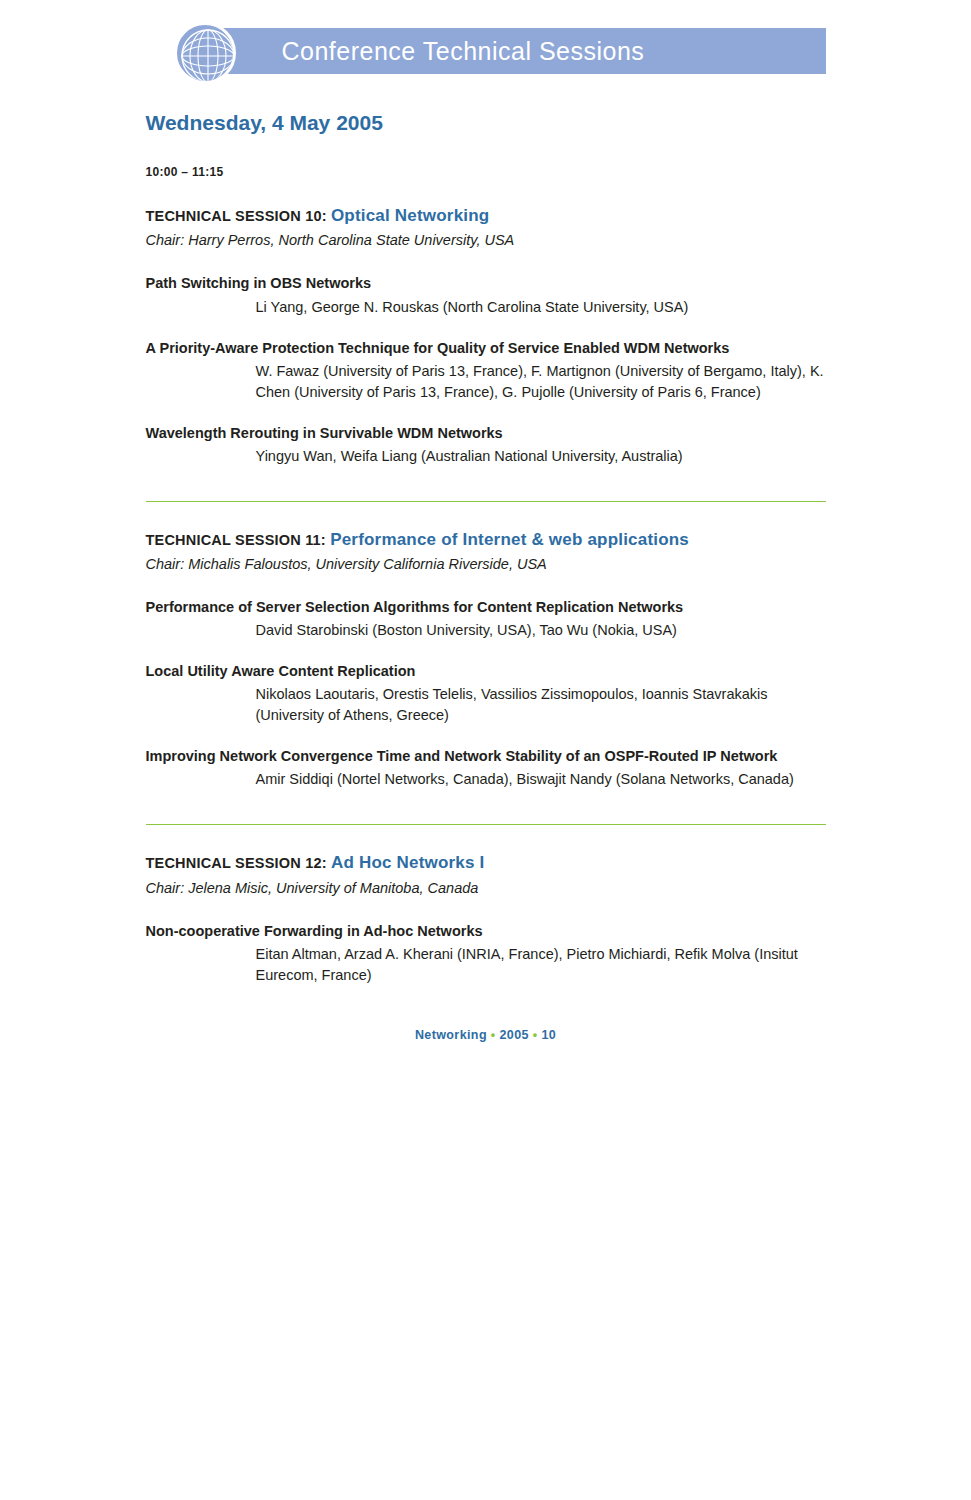Conference Technical Sessions
Wednesday, 4 May 2005
10:00 – 11:15
TECHNICAL SESSION 10: Optical Networking
Chair: Harry Perros, North Carolina State University, USA
Path Switching in OBS Networks
Li Yang, George N. Rouskas (North Carolina State University, USA)
A Priority-Aware Protection Technique for Quality of Service Enabled WDM Networks
W. Fawaz (University of Paris 13, France), F. Martignon (University of Bergamo, Italy), K. Chen (University of Paris 13, France), G. Pujolle (University of Paris 6, France)
Wavelength Rerouting in Survivable WDM Networks
Yingyu Wan, Weifa Liang (Australian National University, Australia)
TECHNICAL SESSION 11: Performance of Internet & web applications
Chair: Michalis Faloustos, University California Riverside, USA
Performance of Server Selection Algorithms for Content Replication Networks
David Starobinski (Boston University, USA), Tao Wu (Nokia, USA)
Local Utility Aware Content Replication
Nikolaos Laoutaris, Orestis Telelis, Vassilios Zissimopoulos, Ioannis Stavrakakis (University of Athens, Greece)
Improving Network Convergence Time and Network Stability of an OSPF-Routed IP Network
Amir Siddiqi (Nortel Networks, Canada), Biswajit Nandy (Solana Networks, Canada)
TECHNICAL SESSION 12: Ad Hoc Networks I
Chair: Jelena Misic, University of Manitoba, Canada
Non-cooperative Forwarding in Ad-hoc Networks
Eitan Altman, Arzad A. Kherani (INRIA, France), Pietro Michiardi, Refik Molva (Insitut Eurecom, France)
Networking • 2005 • 10